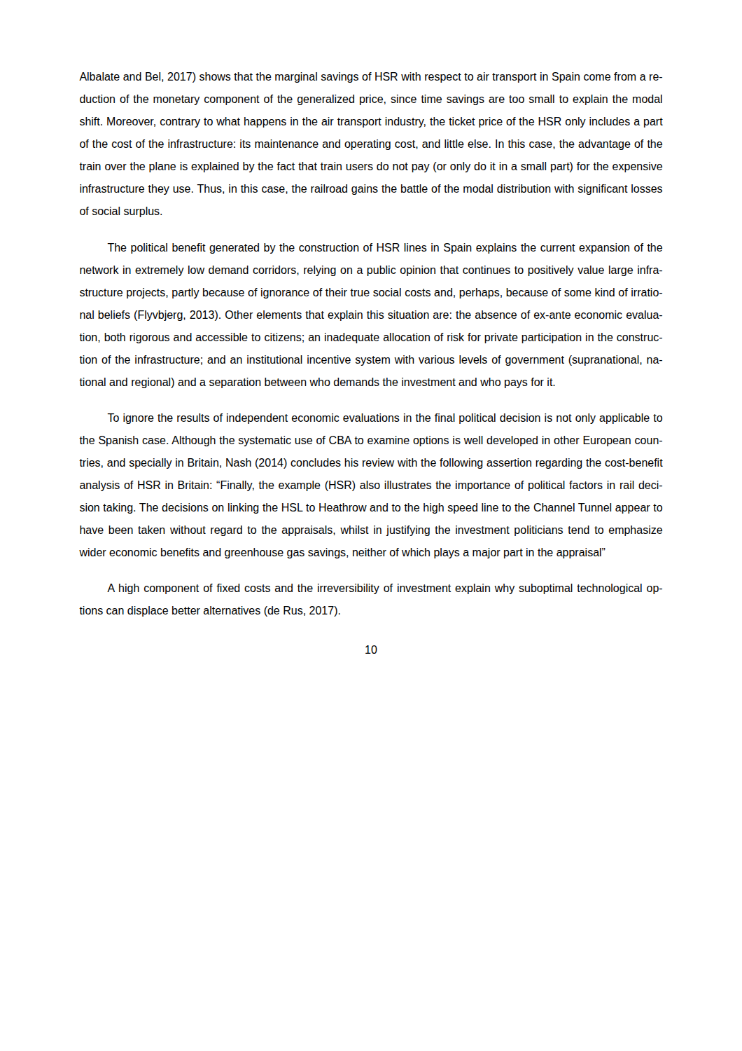Albalate and Bel, 2017) shows that the marginal savings of HSR with respect to air transport in Spain come from a reduction of the monetary component of the generalized price, since time savings are too small to explain the modal shift. Moreover, contrary to what happens in the air transport industry, the ticket price of the HSR only includes a part of the cost of the infrastructure: its maintenance and operating cost, and little else. In this case, the advantage of the train over the plane is explained by the fact that train users do not pay (or only do it in a small part) for the expensive infrastructure they use. Thus, in this case, the railroad gains the battle of the modal distribution with significant losses of social surplus.
The political benefit generated by the construction of HSR lines in Spain explains the current expansion of the network in extremely low demand corridors, relying on a public opinion that continues to positively value large infrastructure projects, partly because of ignorance of their true social costs and, perhaps, because of some kind of irrational beliefs (Flyvbjerg, 2013). Other elements that explain this situation are: the absence of ex-ante economic evaluation, both rigorous and accessible to citizens; an inadequate allocation of risk for private participation in the construction of the infrastructure; and an institutional incentive system with various levels of government (supranational, national and regional) and a separation between who demands the investment and who pays for it.
To ignore the results of independent economic evaluations in the final political decision is not only applicable to the Spanish case. Although the systematic use of CBA to examine options is well developed in other European countries, and specially in Britain, Nash (2014) concludes his review with the following assertion regarding the cost-benefit analysis of HSR in Britain: “Finally, the example (HSR) also illustrates the importance of political factors in rail decision taking. The decisions on linking the HSL to Heathrow and to the high speed line to the Channel Tunnel appear to have been taken without regard to the appraisals, whilst in justifying the investment politicians tend to emphasize wider economic benefits and greenhouse gas savings, neither of which plays a major part in the appraisal”
A high component of fixed costs and the irreversibility of investment explain why suboptimal technological options can displace better alternatives (de Rus, 2017).
10